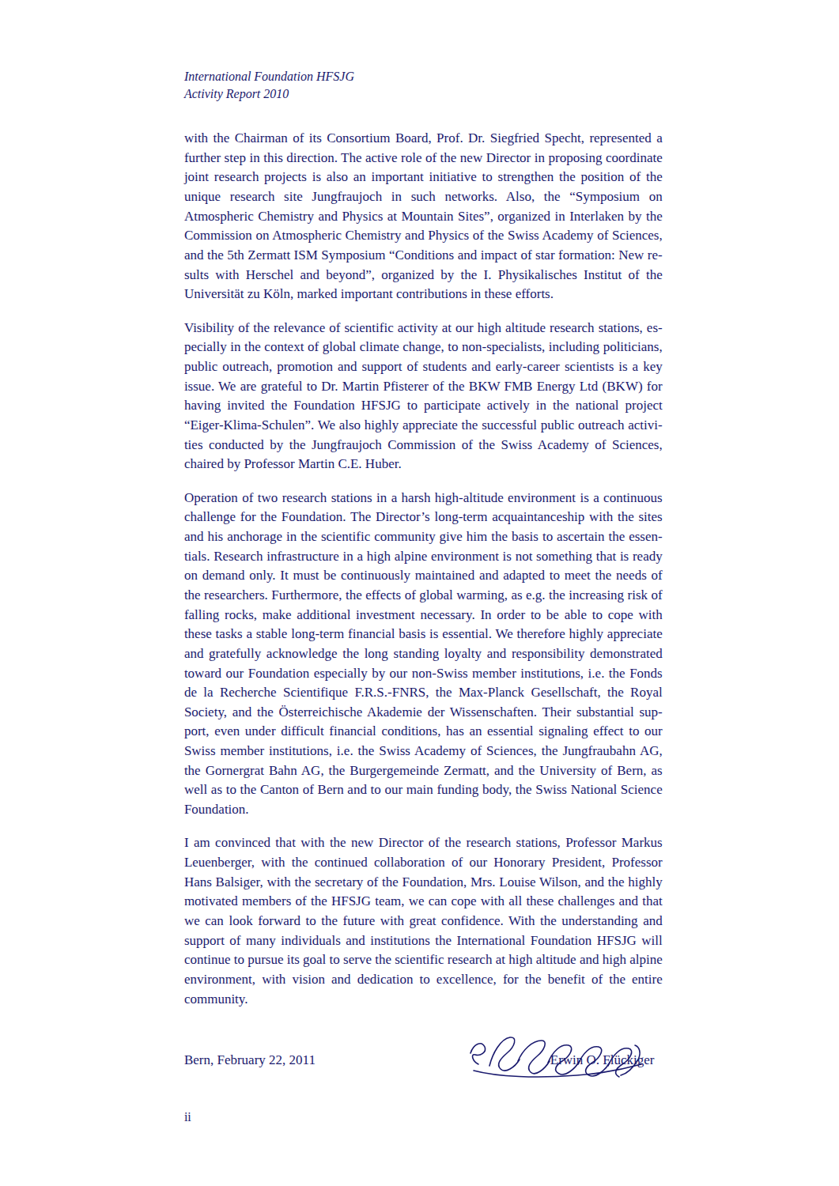International Foundation HFSJG
Activity Report 2010
with the Chairman of its Consortium Board, Prof. Dr. Siegfried Specht, represented a further step in this direction. The active role of the new Director in proposing coordinate joint research projects is also an important initiative to strengthen the position of the unique research site Jungfraujoch in such networks. Also, the “Symposium on Atmospheric Chemistry and Physics at Mountain Sites”, organized in Interlaken by the Commission on Atmospheric Chemistry and Physics of the Swiss Academy of Sciences, and the 5th Zermatt ISM Symposium “Conditions and impact of star formation: New results with Herschel and beyond”, organized by the I. Physikalisches Institut of the Universität zu Köln, marked important contributions in these efforts.
Visibility of the relevance of scientific activity at our high altitude research stations, especially in the context of global climate change, to non-specialists, including politicians, public outreach, promotion and support of students and early-career scientists is a key issue. We are grateful to Dr. Martin Pfisterer of the BKW FMB Energy Ltd (BKW) for having invited the Foundation HFSJG to participate actively in the national project “Eiger-Klima-Schulen”. We also highly appreciate the successful public outreach activities conducted by the Jungfraujoch Commission of the Swiss Academy of Sciences, chaired by Professor Martin C.E. Huber.
Operation of two research stations in a harsh high-altitude environment is a continuous challenge for the Foundation. The Director’s long-term acquaintanceship with the sites and his anchorage in the scientific community give him the basis to ascertain the essentials. Research infrastructure in a high alpine environment is not something that is ready on demand only. It must be continuously maintained and adapted to meet the needs of the researchers. Furthermore, the effects of global warming, as e.g. the increasing risk of falling rocks, make additional investment necessary. In order to be able to cope with these tasks a stable long-term financial basis is essential. We therefore highly appreciate and gratefully acknowledge the long standing loyalty and responsibility demonstrated toward our Foundation especially by our non-Swiss member institutions, i.e. the Fonds de la Recherche Scientifique F.R.S.-FNRS, the Max-Planck Gesellschaft, the Royal Society, and the Österreichische Akademie der Wissenschaften. Their substantial support, even under difficult financial conditions, has an essential signaling effect to our Swiss member institutions, i.e. the Swiss Academy of Sciences, the Jungfraubahn AG, the Gornergrat Bahn AG, the Burgergemeinde Zermatt, and the University of Bern, as well as to the Canton of Bern and to our main funding body, the Swiss National Science Foundation.
I am convinced that with the new Director of the research stations, Professor Markus Leuenberger, with the continued collaboration of our Honorary President, Professor Hans Balsiger, with the secretary of the Foundation, Mrs. Louise Wilson, and the highly motivated members of the HFSJG team, we can cope with all these challenges and that we can look forward to the future with great confidence. With the understanding and support of many individuals and institutions the International Foundation HFSJG will continue to pursue its goal to serve the scientific research at high altitude and high alpine environment, with vision and dedication to excellence, for the benefit of the entire community.
Bern, February 22, 2011 Erwin O. Flückiger
ii